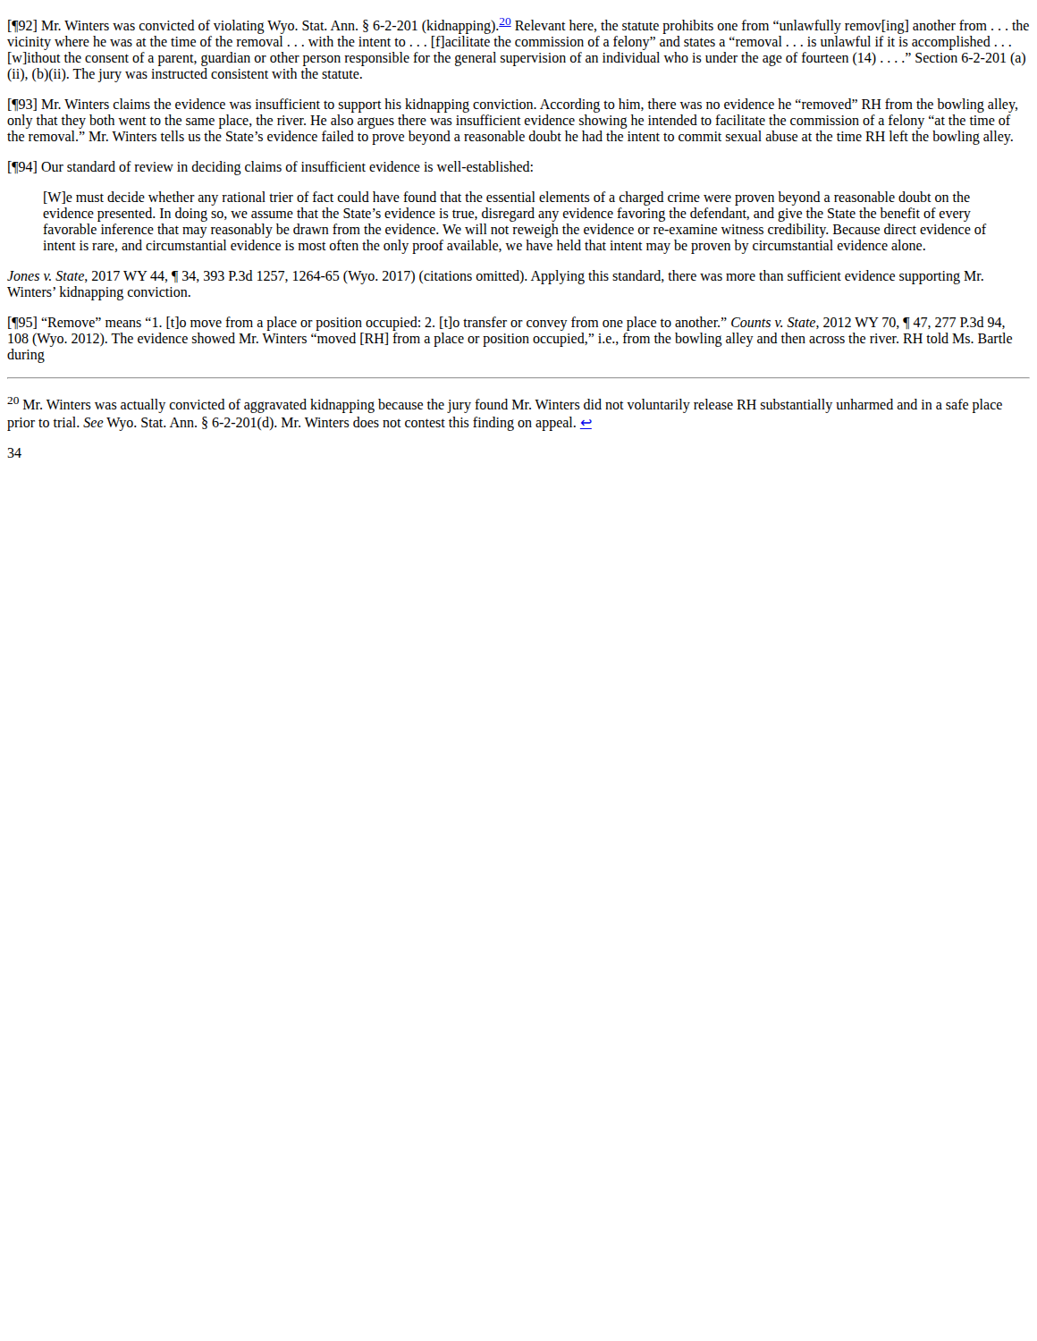[¶92] Mr. Winters was convicted of violating Wyo. Stat. Ann. § 6-2-201 (kidnapping).20 Relevant here, the statute prohibits one from “unlawfully remov[ing] another from . . . the vicinity where he was at the time of the removal . . . with the intent to . . . [f]acilitate the commission of a felony” and states a “removal . . . is unlawful if it is accomplished . . . [w]ithout the consent of a parent, guardian or other person responsible for the general supervision of an individual who is under the age of fourteen (14) . . . .” Section 6-2-201 (a)(ii), (b)(ii). The jury was instructed consistent with the statute.
[¶93] Mr. Winters claims the evidence was insufficient to support his kidnapping conviction. According to him, there was no evidence he “removed” RH from the bowling alley, only that they both went to the same place, the river. He also argues there was insufficient evidence showing he intended to facilitate the commission of a felony “at the time of the removal.” Mr. Winters tells us the State’s evidence failed to prove beyond a reasonable doubt he had the intent to commit sexual abuse at the time RH left the bowling alley.
[¶94] Our standard of review in deciding claims of insufficient evidence is well-established:
[W]e must decide whether any rational trier of fact could have found that the essential elements of a charged crime were proven beyond a reasonable doubt on the evidence presented. In doing so, we assume that the State’s evidence is true, disregard any evidence favoring the defendant, and give the State the benefit of every favorable inference that may reasonably be drawn from the evidence. We will not reweigh the evidence or re-examine witness credibility. Because direct evidence of intent is rare, and circumstantial evidence is most often the only proof available, we have held that intent may be proven by circumstantial evidence alone.
Jones v. State, 2017 WY 44, ¶ 34, 393 P.3d 1257, 1264-65 (Wyo. 2017) (citations omitted). Applying this standard, there was more than sufficient evidence supporting Mr. Winters’ kidnapping conviction.
[¶95] “Remove” means “1. [t]o move from a place or position occupied: 2. [t]o transfer or convey from one place to another.” Counts v. State, 2012 WY 70, ¶ 47, 277 P.3d 94, 108 (Wyo. 2012). The evidence showed Mr. Winters “moved [RH] from a place or position occupied,” i.e., from the bowling alley and then across the river. RH told Ms. Bartle during
20 Mr. Winters was actually convicted of aggravated kidnapping because the jury found Mr. Winters did not voluntarily release RH substantially unharmed and in a safe place prior to trial. See Wyo. Stat. Ann. § 6-2-201(d). Mr. Winters does not contest this finding on appeal. ↩
34